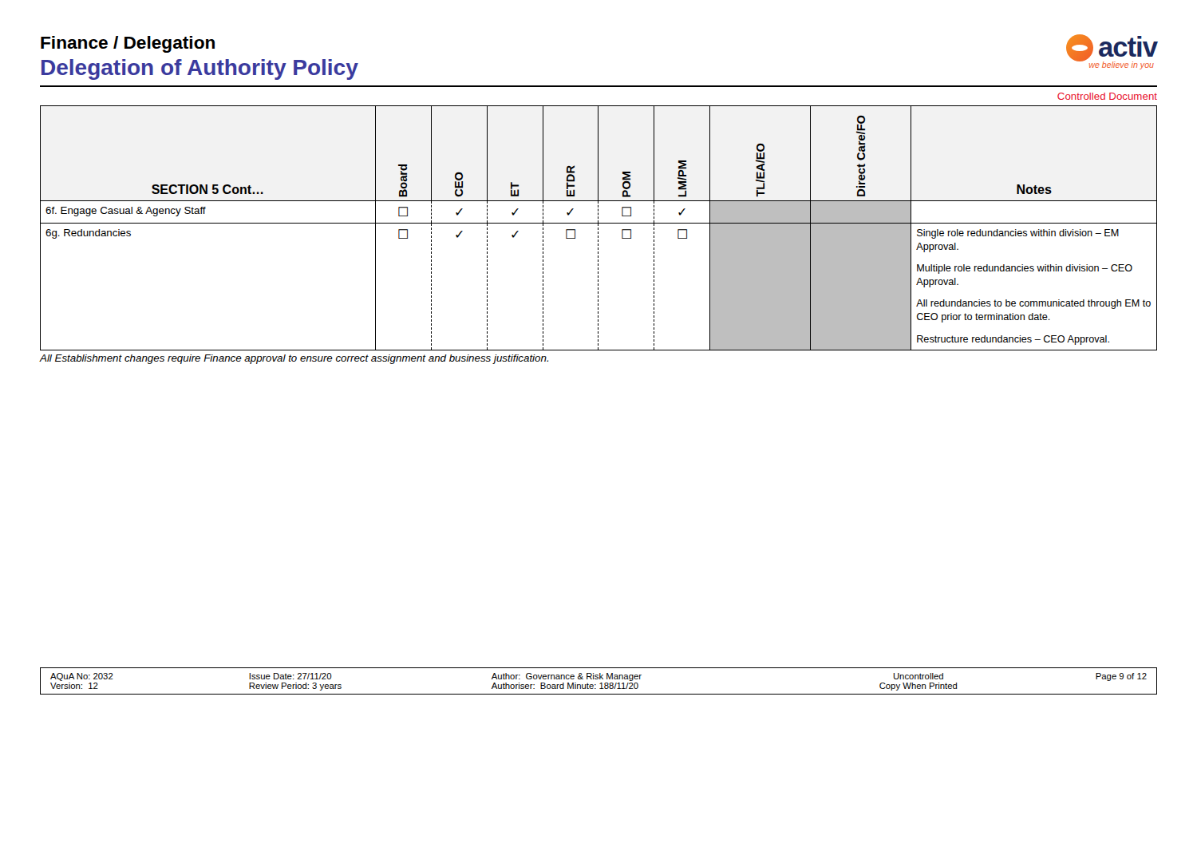activ
we believe in you
Finance / Delegation
Delegation of Authority Policy
Controlled Document
| SECTION 5 Cont… | Board | CEO | ET | ETDR | POM | LM/PM | TL/EA/EO | Direct Care/FO | Notes |
| --- | --- | --- | --- | --- | --- | --- | --- | --- | --- |
| 6f. Engage Casual & Agency Staff | ☐ | ✓ | ✓ | ✓ | ☐ | ✓ | | | |
| 6g. Redundancies | ☐ | ✓ | ✓ | ☐ | ☐ | ☐ | | | Single role redundancies within division – EM Approval. Multiple role redundancies within division – CEO Approval. All redundancies to be communicated through EM to CEO prior to termination date. Restructure redundancies – CEO Approval. |
All Establishment changes require Finance approval to ensure correct assignment and business justification.
| AQuA No: 2032 Version: 12 | Issue Date: 27/11/20 Review Period: 3 years | Author: Governance & Risk Manager Authoriser: Board Minute: 188/11/20 | Uncontrolled Copy When Printed | Page 9 of 12 |